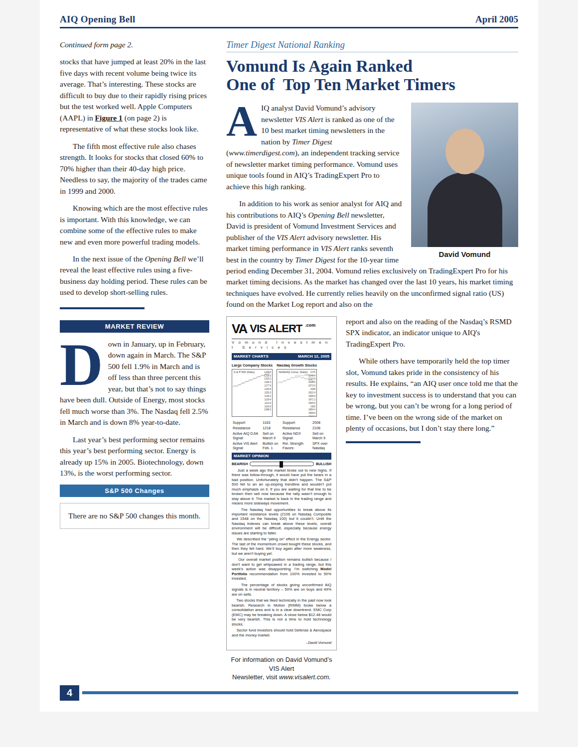AIQ Opening Bell
April 2005
Continued form page 2.
stocks that have jumped at least 20% in the last five days with recent volume being twice its average. That’s interesting. These stocks are difficult to buy due to their rapidly rising prices but the test worked well. Apple Computers (AAPL) in Figure 1 (on page 2) is representative of what these stocks look like.
The fifth most effective rule also chases strength. It looks for stocks that closed 60% to 70% higher than their 40-day high price. Needless to say, the majority of the trades came in 1999 and 2000.
Knowing which are the most effective rules is important. With this knowledge, we can combine some of the effective rules to make new and even more powerful trading models.
In the next issue of the Opening Bell we’ll reveal the least effective rules using a five-business day holding period. These rules can be used to develop short-selling rules.
MARKET REVIEW
Down in January, up in February, down again in March. The S&P 500 fell 1.9% in March and is off less than three percent this year, but that’s not to say things have been dull. Outside of Energy, most stocks fell much worse than 3%. The Nasdaq fell 2.5% in March and is down 8% year-to-date.
Last year’s best performing sector remains this year’s best performing sector. Energy is already up 15% in 2005. Biotechnology, down 13%, is the worst performing sector.
S&P 500 Changes
There are no S&P 500 changes this month.
Timer Digest National Ranking
Vomund Is Again Ranked
One of Top Ten Market Timers
David Vomund
AIQ analyst David Vomund’s advisory newsletter VIS Alert is ranked as one of the 10 best market timing newsletters in the nation by Timer Digest (www.timerdigest.com), an independent tracking service of newsletter market timing performance. Vomund uses unique tools found in AIQ’s TradingExpert Pro to achieve this high ranking.
In addition to his work as senior analyst for AIQ and his contributions to AIQ’s Opening Bell newsletter, David is president of Vomund Investment Services and publisher of the VIS Alert advisory newsletter. His market timing performance in VIS Alert ranks seventh best in the country by Timer Digest for the 10-year time period ending December 31, 2004. Vomund relies exclusively on TradingExpert Pro for his market timing decisions. As the market has changed over the last 10 years, his market timing techniques have evolved. He currently relies heavily on the unconfirmed signal ratio (US) found on the Market Log report and also on the
VA VIS ALERT .com
V o m u n d I n v e s t m e n t S e r v i c e s
MARKET CHARTS MARCH 12, 2005
Large Company Stocks
S & P 500 (Daily) 1228.5
1216.0
1203.2
1190.4
1177.6
1164.8
1152.0
1139.2
1126.4
1113.6
1100.8
1088.0
Nasdaq Growth Stocks
NASDAQ Comp. (Daily) 2176
2149.4
2122.8
2096.2
2073.6
2048
2022.4
1996.8
1971.2
1945.6
1920
1894.4
1868.8
1843.2
1817.6 Resistance
| Support | 1163 | Support | 2008 |
| Resistance | 1218 | Resistance | 2106 |
| Active AIQ DJIA Signal: | Sell on March 9 | Active NDX Signal: | Sell on March 9 |
| Active VIS Alert Signal: | Bullish on Feb. 1 | Rel. Strength Favors: | SPX over Nasdaq |
MARKET OPINION
BEARISH BULLISH
Just a week ago the market broke out to new highs. If there was follow-through, it would have put the bears in a bad position. Unfortunately that didn’t happen. The S&P 500 fell to an an up-sloping trendline and wouldn’t put much emphasis on it. If you are waiting for that line to be broken then sell now because the rally wasn’t enough to stay above it. The market is back in the trading range and means more sideways movement.
The Nasdaq had opportunities to break above its important resistance levels (2106 on Nasdaq Composite and 1548 on the Nasdaq 100) but it couldn’t. Until the Nasdaq indexes can break above these levels, overall environment will be difficult, especially because energy issues are starting to falter.
We described the “piling on” effect in the Energy sector. The last of the momentum crowd bought these stocks, and then they fell hard. We’ll buy again after more weakness, but we aren’t buying yet.
Our overall market position remains bullish because I don’t want to get whipsawed in a trading range, but this week’s action was disappointing. I’m switching Model Portfolio recommendation from 100% invested to 50% invested.
The percentage of stocks giving unconfirmed AIQ signals is in neutral territory – 59% are on buys and 49% are on sells.
Two stocks that we liked technically in the past now look bearish. Research in Motion (RIMM) broke below a consolidation area and is in a clear downtrend. EMC Corp (EMC) may be breaking down. A close below $12.48 would be very bearish. This is not a time to hold technology stocks.
Sector fund investors should hold Defense & Aerospace and the money market.
--David Vomund
For information on David Vomund’s VIS Alert
Newsletter, visit www.visalert.com.
report and also on the reading of the Nasdaq’s RSMD SPX indicator, an indicator unique to AIQ's TradingExpert Pro.
While others have temporarily held the top timer slot, Vomund takes pride in the consistency of his results. He explains, “an AIQ user once told me that the key to investment success is to understand that you can be wrong, but you can’t be wrong for a long period of time. I’ve been on the wrong side of the market on plenty of occasions, but I don’t stay there long.”
4